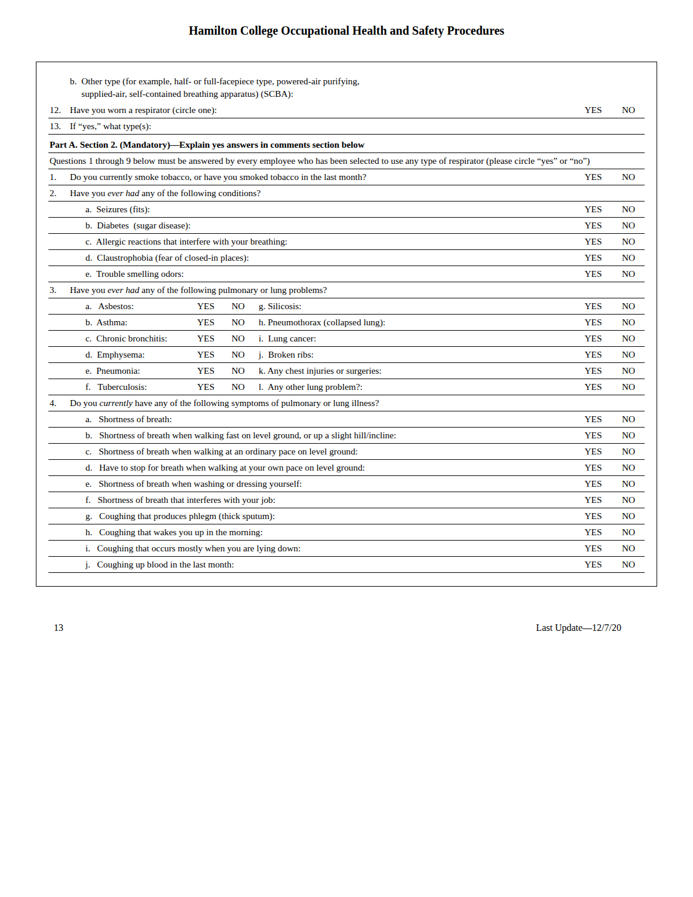Hamilton College Occupational Health and Safety Procedures
| | b. Other type (for example, half- or full-facepiece type, powered-air purifying, supplied-air, self-contained breathing apparatus) (SCBA): |
| 12. | Have you worn a respirator (circle one): | YES | NO |
| 13. | If “yes,” what type(s): | | |
| Part A. Section 2. (Mandatory)—Explain yes answers in comments section below |
| Questions 1 through 9 below must be answered by every employee who has been selected to use any type of respirator (please circle “yes” or “no”) |
| 1. | Do you currently smoke tobacco, or have you smoked tobacco in the last month? | YES | NO |
| 2. | Have you ever had any of the following conditions? | | |
| | a. Seizures (fits): | YES | NO |
| | b. Diabetes (sugar disease): | YES | NO |
| | c. Allergic reactions that interfere with your breathing: | YES | NO |
| | d. Claustrophobia (fear of closed-in places): | YES | NO |
| | e. Trouble smelling odors: | YES | NO |
| 3. | Have you ever had any of the following pulmonary or lung problems? | | |
| | a. Asbestos: | YES | NO | g. Silicosis: | YES | NO |
| | b. Asthma: | YES | NO | h. Pneumothorax (collapsed lung): | YES | NO |
| | c. Chronic bronchitis: | YES | NO | i. Lung cancer: | YES | NO |
| | d. Emphysema: | YES | NO | j. Broken ribs: | YES | NO |
| | e. Pneumonia: | YES | NO | k. Any chest injuries or surgeries: | YES | NO |
| | f. Tuberculosis: | YES | NO | l. Any other lung problem?: | YES | NO |
| 4. | Do you currently have any of the following symptoms of pulmonary or lung illness? | | |
| | a. Shortness of breath: | YES | NO |
| | b. Shortness of breath when walking fast on level ground, or up a slight hill/incline: | YES | NO |
| | c. Shortness of breath when walking at an ordinary pace on level ground: | YES | NO |
| | d. Have to stop for breath when walking at your own pace on level ground: | YES | NO |
| | e. Shortness of breath when washing or dressing yourself: | YES | NO |
| | f. Shortness of breath that interferes with your job: | YES | NO |
| | g. Coughing that produces phlegm (thick sputum): | YES | NO |
| | h. Coughing that wakes you up in the morning: | YES | NO |
| | i. Coughing that occurs mostly when you are lying down: | YES | NO |
| | j. Coughing up blood in the last month: | YES | NO |
13
Last Update—12/7/20